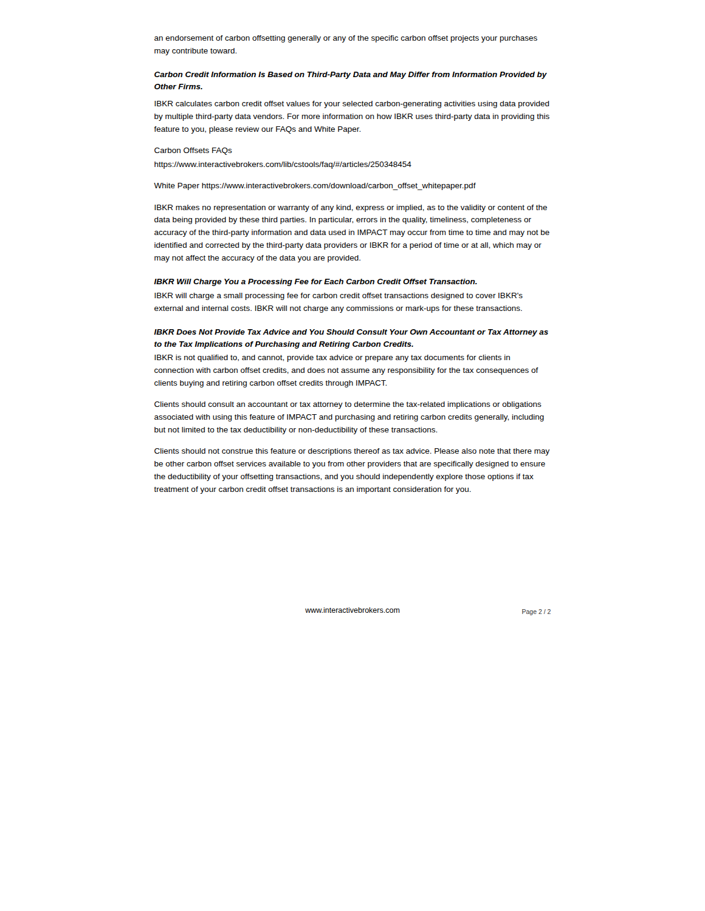an endorsement of carbon offsetting generally or any of the specific carbon offset projects your purchases may contribute toward.
Carbon Credit Information Is Based on Third-Party Data and May Differ from Information Provided by Other Firms.
IBKR calculates carbon credit offset values for your selected carbon-generating activities using data provided by multiple third-party data vendors. For more information on how IBKR uses third-party data in providing this feature to you, please review our FAQs and White Paper.
Carbon Offsets FAQs
https://www.interactivebrokers.com/lib/cstools/faq/#/articles/250348454
White Paper https://www.interactivebrokers.com/download/carbon_offset_whitepaper.pdf
IBKR makes no representation or warranty of any kind, express or implied, as to the validity or content of the data being provided by these third parties. In particular, errors in the quality, timeliness, completeness or accuracy of the third-party information and data used in IMPACT may occur from time to time and may not be identified and corrected by the third-party data providers or IBKR for a period of time or at all, which may or may not affect the accuracy of the data you are provided.
IBKR Will Charge You a Processing Fee for Each Carbon Credit Offset Transaction.
IBKR will charge a small processing fee for carbon credit offset transactions designed to cover IBKR's external and internal costs. IBKR will not charge any commissions or mark-ups for these transactions.
IBKR Does Not Provide Tax Advice and You Should Consult Your Own Accountant or Tax Attorney as to the Tax Implications of Purchasing and Retiring Carbon Credits.
IBKR is not qualified to, and cannot, provide tax advice or prepare any tax documents for clients in connection with carbon offset credits, and does not assume any responsibility for the tax consequences of clients buying and retiring carbon offset credits through IMPACT.
Clients should consult an accountant or tax attorney to determine the tax-related implications or obligations associated with using this feature of IMPACT and purchasing and retiring carbon credits generally, including but not limited to the tax deductibility or non-deductibility of these transactions.
Clients should not construe this feature or descriptions thereof as tax advice. Please also note that there may be other carbon offset services available to you from other providers that are specifically designed to ensure the deductibility of your offsetting transactions, and you should independently explore those options if tax treatment of your carbon credit offset transactions is an important consideration for you.
www.interactivebrokers.com
Page 2 / 2